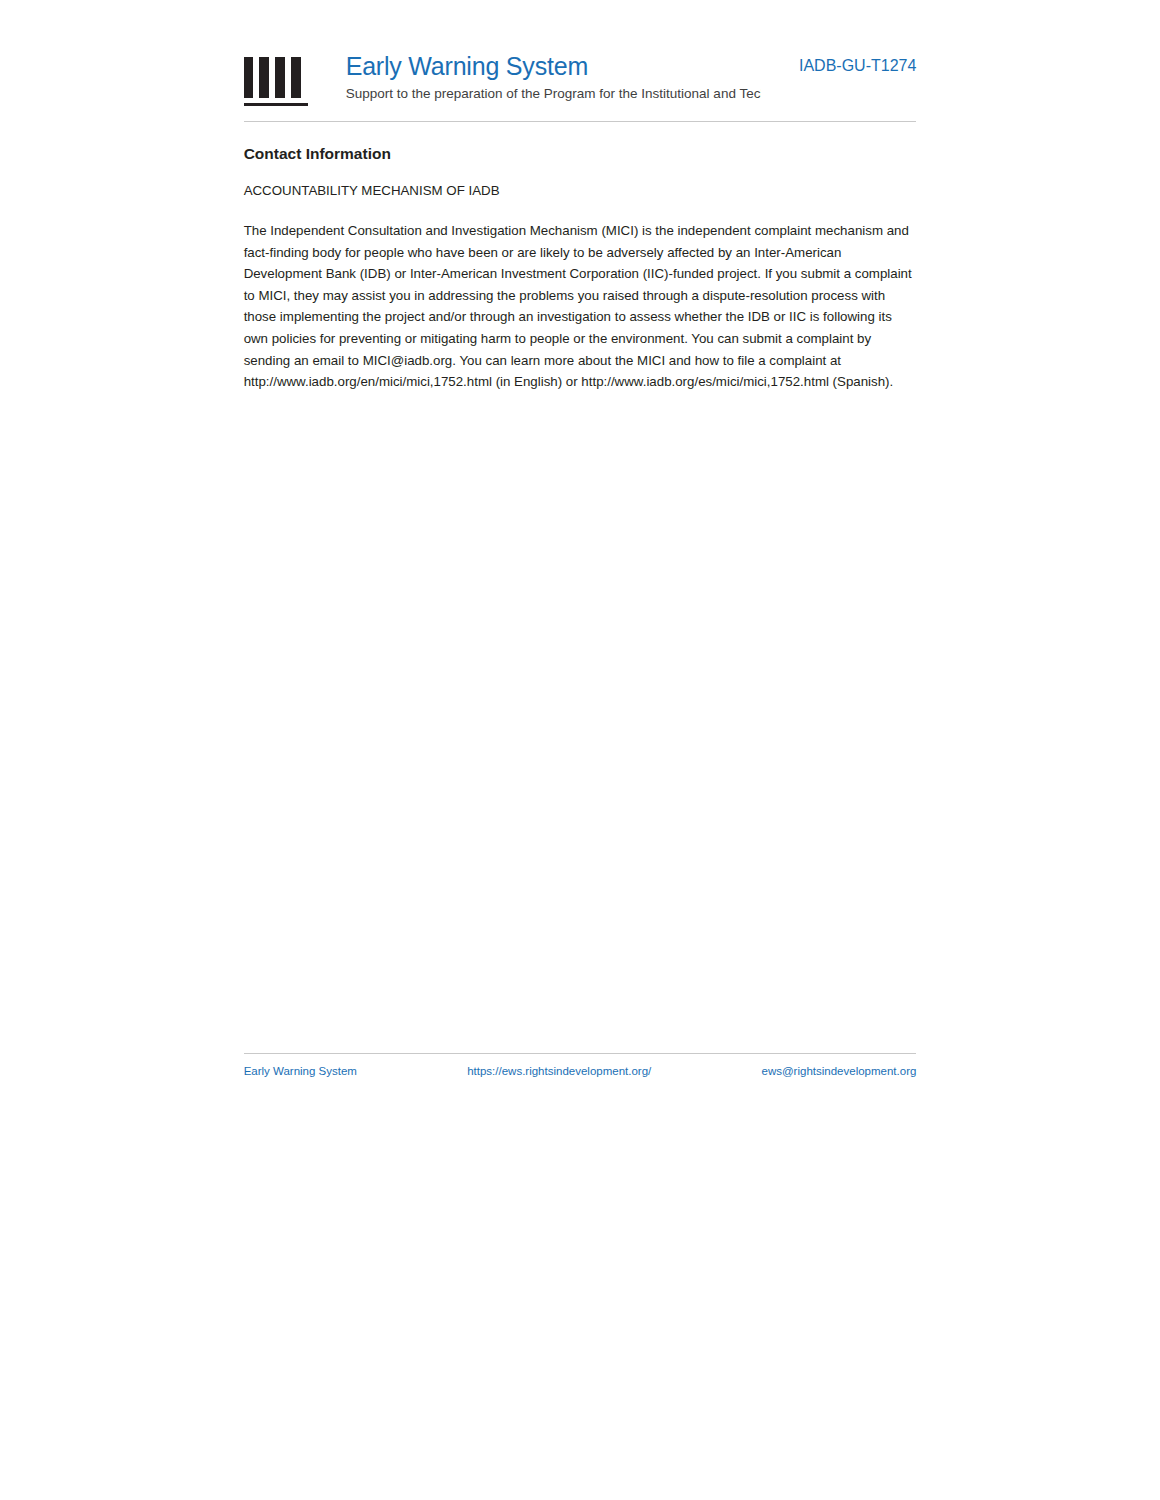Early Warning System
Support to the preparation of the Program for the Institutional and Technological Strengthening of
IADB-GU-T1274
Contact Information
ACCOUNTABILITY MECHANISM OF IADB
The Independent Consultation and Investigation Mechanism (MICI) is the independent complaint mechanism and fact-finding body for people who have been or are likely to be adversely affected by an Inter-American Development Bank (IDB) or Inter-American Investment Corporation (IIC)-funded project. If you submit a complaint to MICI, they may assist you in addressing the problems you raised through a dispute-resolution process with those implementing the project and/or through an investigation to assess whether the IDB or IIC is following its own policies for preventing or mitigating harm to people or the environment. You can submit a complaint by sending an email to MICI@iadb.org. You can learn more about the MICI and how to file a complaint at http://www.iadb.org/en/mici/mici,1752.html (in English) or http://www.iadb.org/es/mici/mici,1752.html (Spanish).
Early Warning System
https://ews.rightsindevelopment.org/
ews@rightsindevelopment.org